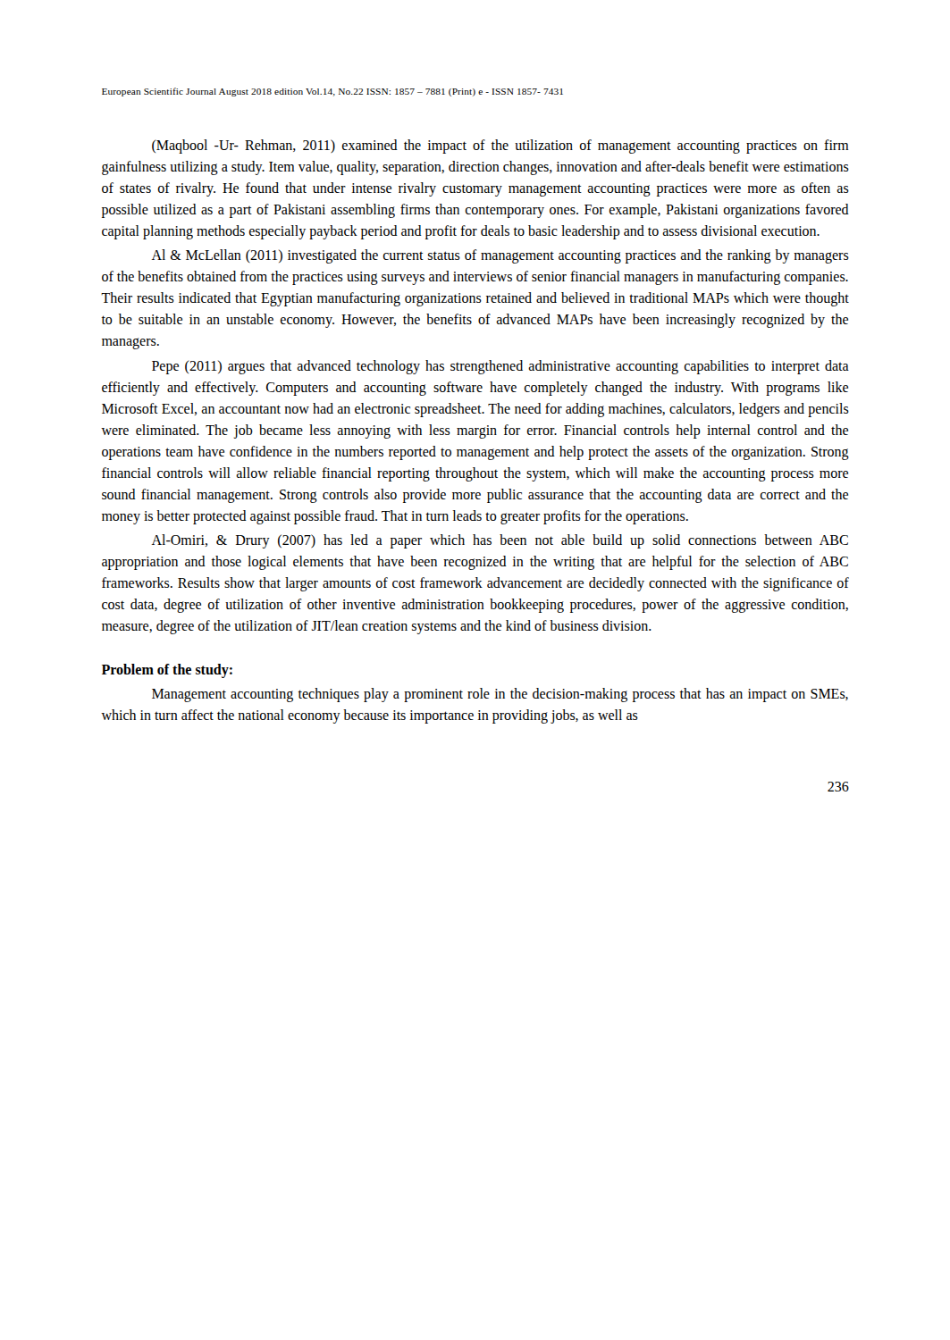European Scientific Journal August 2018 edition Vol.14, No.22 ISSN: 1857 – 7881 (Print) e - ISSN 1857- 7431
(Maqbool -Ur- Rehman, 2011) examined the impact of the utilization of management accounting practices on firm gainfulness utilizing a study. Item value, quality, separation, direction changes, innovation and after-deals benefit were estimations of states of rivalry. He found that under intense rivalry customary management accounting practices were more as often as possible utilized as a part of Pakistani assembling firms than contemporary ones. For example, Pakistani organizations favored capital planning methods especially payback period and profit for deals to basic leadership and to assess divisional execution.
Al & McLellan (2011) investigated the current status of management accounting practices and the ranking by managers of the benefits obtained from the practices using surveys and interviews of senior financial managers in manufacturing companies. Their results indicated that Egyptian manufacturing organizations retained and believed in traditional MAPs which were thought to be suitable in an unstable economy. However, the benefits of advanced MAPs have been increasingly recognized by the managers.
Pepe (2011) argues that advanced technology has strengthened administrative accounting capabilities to interpret data efficiently and effectively. Computers and accounting software have completely changed the industry. With programs like Microsoft Excel, an accountant now had an electronic spreadsheet. The need for adding machines, calculators, ledgers and pencils were eliminated. The job became less annoying with less margin for error. Financial controls help internal control and the operations team have confidence in the numbers reported to management and help protect the assets of the organization. Strong financial controls will allow reliable financial reporting throughout the system, which will make the accounting process more sound financial management. Strong controls also provide more public assurance that the accounting data are correct and the money is better protected against possible fraud. That in turn leads to greater profits for the operations.
Al-Omiri, & Drury (2007) has led a paper which has been not able build up solid connections between ABC appropriation and those logical elements that have been recognized in the writing that are helpful for the selection of ABC frameworks. Results show that larger amounts of cost framework advancement are decidedly connected with the significance of cost data, degree of utilization of other inventive administration bookkeeping procedures, power of the aggressive condition, measure, degree of the utilization of JIT/lean creation systems and the kind of business division.
Problem of the study:
Management accounting techniques play a prominent role in the decision-making process that has an impact on SMEs, which in turn affect the national economy because its importance in providing jobs, as well as
236